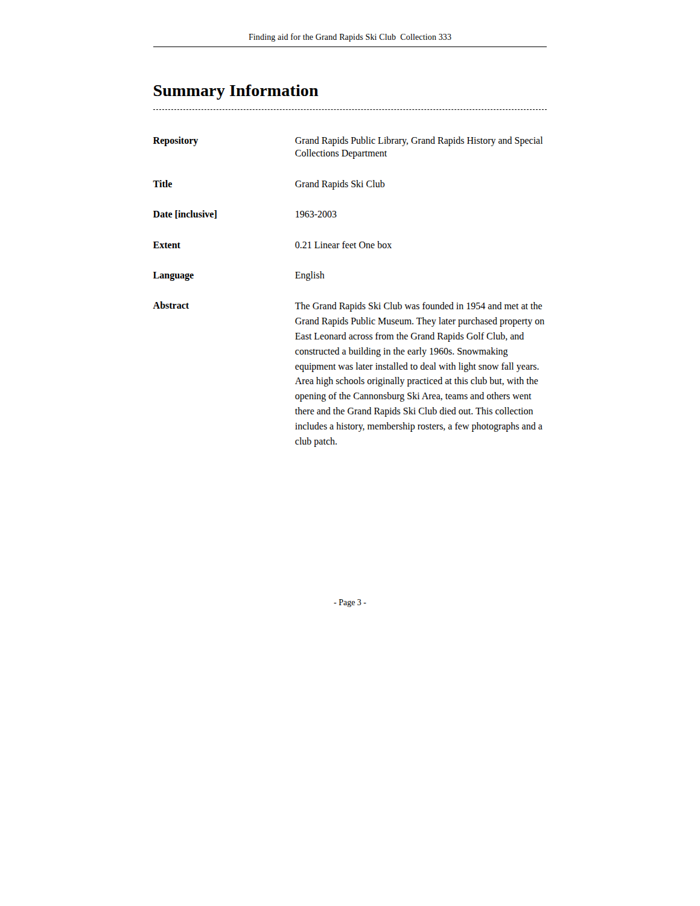Finding aid for the Grand Rapids Ski Club Collection 333
Summary Information
| Repository | Grand Rapids Public Library, Grand Rapids History and Special Collections Department |
| Title | Grand Rapids Ski Club |
| Date [inclusive] | 1963-2003 |
| Extent | 0.21 Linear feet One box |
| Language | English |
| Abstract | The Grand Rapids Ski Club was founded in 1954 and met at the Grand Rapids Public Museum. They later purchased property on East Leonard across from the Grand Rapids Golf Club, and constructed a building in the early 1960s. Snowmaking equipment was later installed to deal with light snow fall years. Area high schools originally practiced at this club but, with the opening of the Cannonsburg Ski Area, teams and others went there and the Grand Rapids Ski Club died out. This collection includes a history, membership rosters, a few photographs and a club patch. |
- Page 3 -